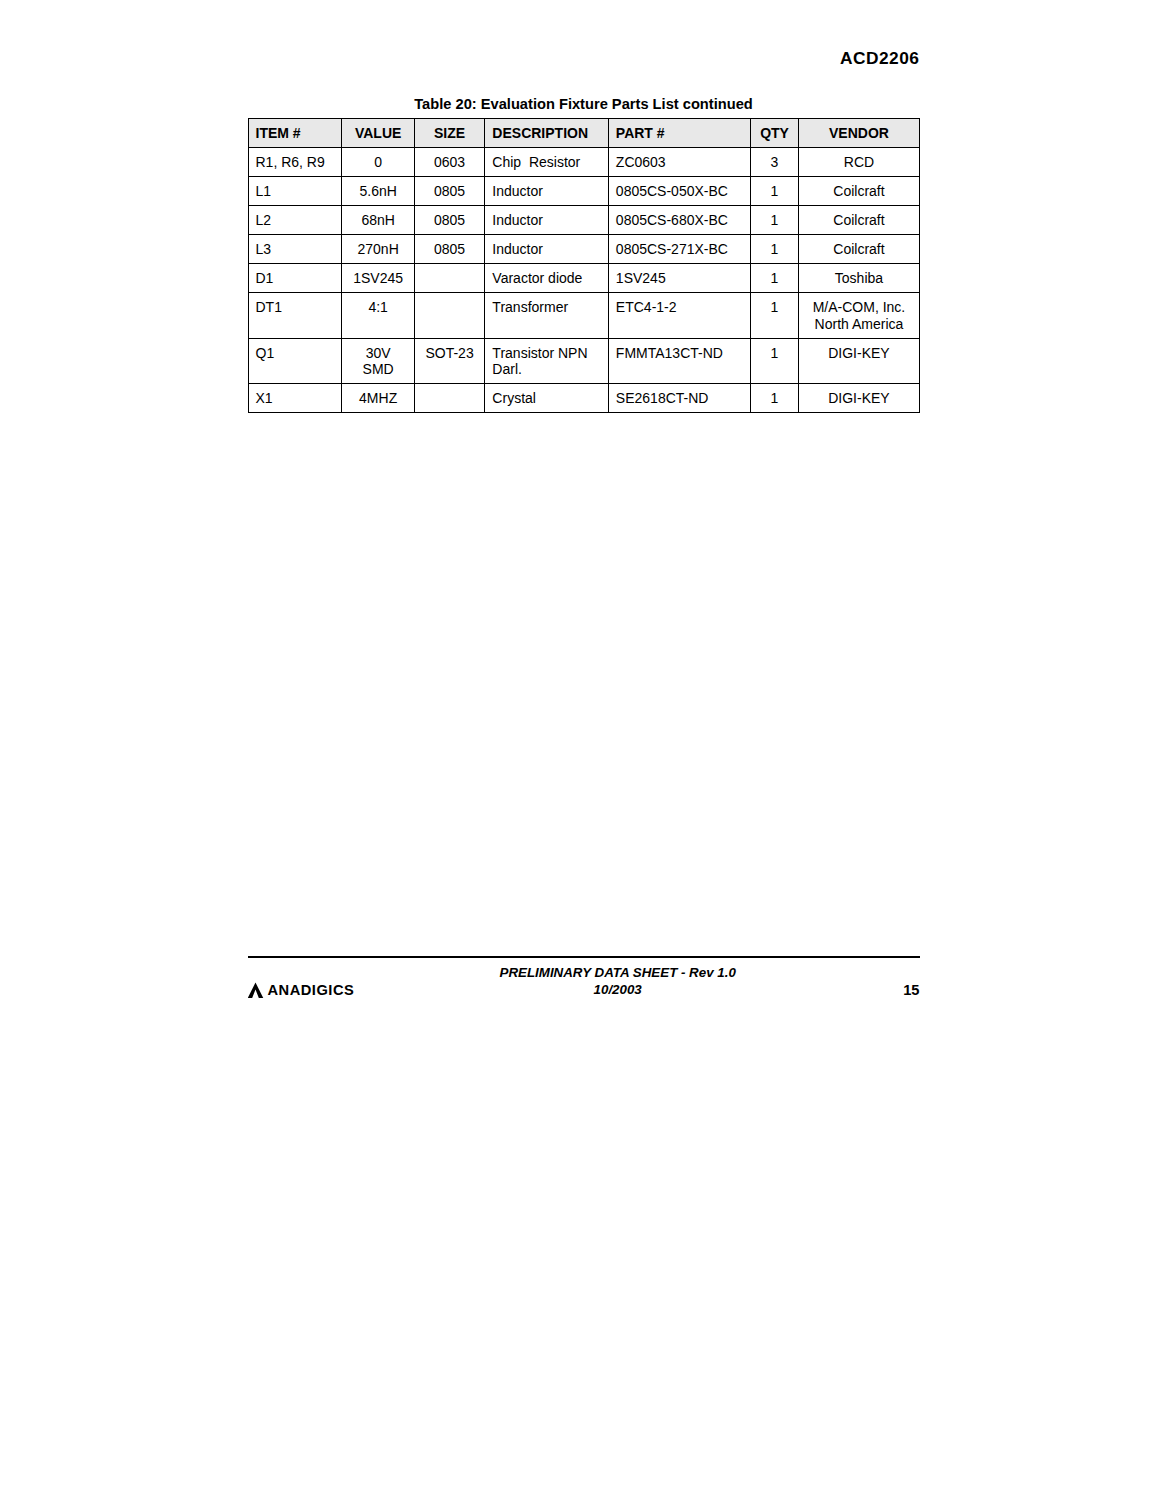ACD2206
Table 20: Evaluation Fixture Parts List continued
| ITEM # | VALUE | SIZE | DESCRIPTION | PART # | QTY | VENDOR |
| --- | --- | --- | --- | --- | --- | --- |
| R1, R6, R9 | 0 | 0603 | Chip Resistor | ZC0603 | 3 | RCD |
| L1 | 5.6nH | 0805 | Inductor | 0805CS-050X-BC | 1 | Coilcraft |
| L2 | 68nH | 0805 | Inductor | 0805CS-680X-BC | 1 | Coilcraft |
| L3 | 270nH | 0805 | Inductor | 0805CS-271X-BC | 1 | Coilcraft |
| D1 | 1SV245 | | Varactor diode | 1SV245 | 1 | Toshiba |
| DT1 | 4:1 | | Transformer | ETC4-1-2 | 1 | M/A-COM, Inc. North America |
| Q1 | 30V SMD | SOT-23 | Transistor NPN Darl. | FMMTA13CT-ND | 1 | DIGI-KEY |
| X1 | 4MHZ | | Crystal | SE2618CT-ND | 1 | DIGI-KEY |
ANADIGICS
PRELIMINARY DATA SHEET - Rev 1.0
10/2003
15